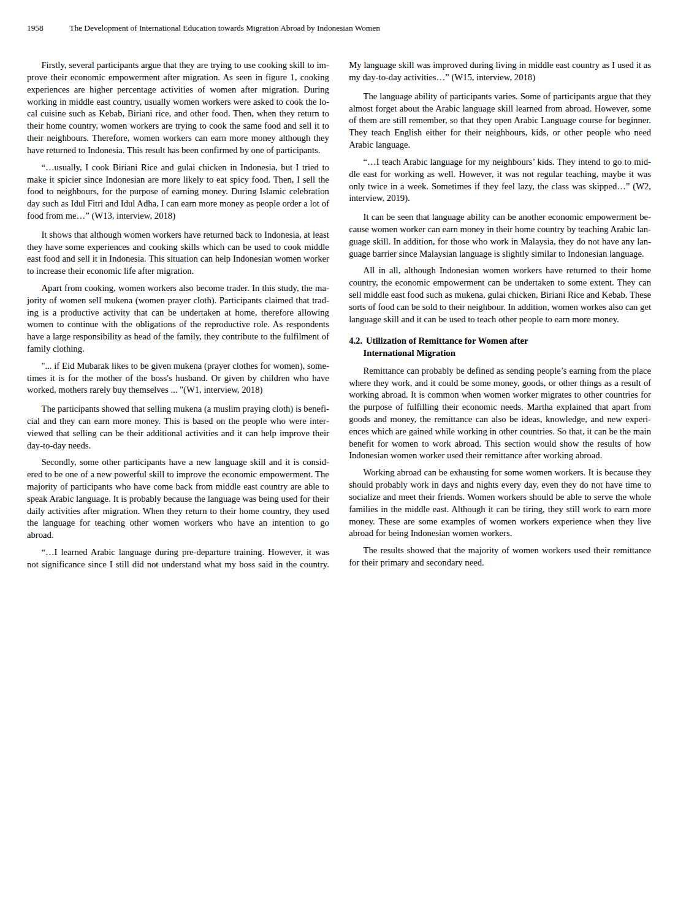1958 The Development of International Education towards Migration Abroad by Indonesian Women
Firstly, several participants argue that they are trying to use cooking skill to improve their economic empowerment after migration. As seen in figure 1, cooking experiences are higher percentage activities of women after migration. During working in middle east country, usually women workers were asked to cook the local cuisine such as Kebab, Biriani rice, and other food. Then, when they return to their home country, women workers are trying to cook the same food and sell it to their neighbours. Therefore, women workers can earn more money although they have returned to Indonesia. This result has been confirmed by one of participants.
“…usually, I cook Biriani Rice and gulai chicken in Indonesia, but I tried to make it spicier since Indonesian are more likely to eat spicy food. Then, I sell the food to neighbours, for the purpose of earning money. During Islamic celebration day such as Idul Fitri and Idul Adha, I can earn more money as people order a lot of food from me…” (W13, interview, 2018)
It shows that although women workers have returned back to Indonesia, at least they have some experiences and cooking skills which can be used to cook middle east food and sell it in Indonesia. This situation can help Indonesian women worker to increase their economic life after migration.
Apart from cooking, women workers also become trader. In this study, the majority of women sell mukena (women prayer cloth). Participants claimed that trading is a productive activity that can be undertaken at home, therefore allowing women to continue with the obligations of the reproductive role. As respondents have a large responsibility as head of the family, they contribute to the fulfilment of family clothing.
"... if Eid Mubarak likes to be given mukena (prayer clothes for women), sometimes it is for the mother of the boss's husband. Or given by children who have worked, mothers rarely buy themselves ... "(W1, interview, 2018)
The participants showed that selling mukena (a muslim praying cloth) is beneficial and they can earn more money. This is based on the people who were interviewed that selling can be their additional activities and it can help improve their day-to-day needs.
Secondly, some other participants have a new language skill and it is considered to be one of a new powerful skill to improve the economic empowerment. The majority of participants who have come back from middle east country are able to speak Arabic language. It is probably because the language was being used for their daily activities after migration. When they return to their home country, they used the language for teaching other women workers who have an intention to go abroad.
“…I learned Arabic language during pre-departure training. However, it was not significance since I still did not understand what my boss said in the country. My language skill was improved during living in middle east country as I used it as my day-to-day activities…” (W15, interview, 2018)
The language ability of participants varies. Some of participants argue that they almost forget about the Arabic language skill learned from abroad. However, some of them are still remember, so that they open Arabic Language course for beginner. They teach English either for their neighbours, kids, or other people who need Arabic language.
“…I teach Arabic language for my neighbours’ kids. They intend to go to middle east for working as well. However, it was not regular teaching, maybe it was only twice in a week. Sometimes if they feel lazy, the class was skipped…” (W2, interview, 2019).
It can be seen that language ability can be another economic empowerment because women worker can earn money in their home country by teaching Arabic language skill. In addition, for those who work in Malaysia, they do not have any language barrier since Malaysian language is slightly similar to Indonesian language.
All in all, although Indonesian women workers have returned to their home country, the economic empowerment can be undertaken to some extent. They can sell middle east food such as mukena, gulai chicken, Biriani Rice and Kebab. These sorts of food can be sold to their neighbour. In addition, women workes also can get language skill and it can be used to teach other people to earn more money.
4.2. Utilization of Remittance for Women afterInternational Migration
Remittance can probably be defined as sending people’s earning from the place where they work, and it could be some money, goods, or other things as a result of working abroad. It is common when women worker migrates to other countries for the purpose of fulfilling their economic needs. Martha explained that apart from goods and money, the remittance can also be ideas, knowledge, and new experiences which are gained while working in other countries. So that, it can be the main benefit for women to work abroad. This section would show the results of how Indonesian women worker used their remittance after working abroad.
Working abroad can be exhausting for some women workers. It is because they should probably work in days and nights every day, even they do not have time to socialize and meet their friends. Women workers should be able to serve the whole families in the middle east. Although it can be tiring, they still work to earn more money. These are some examples of women workers experience when they live abroad for being Indonesian women workers.
The results showed that the majority of women workers used their remittance for their primary and secondary need.